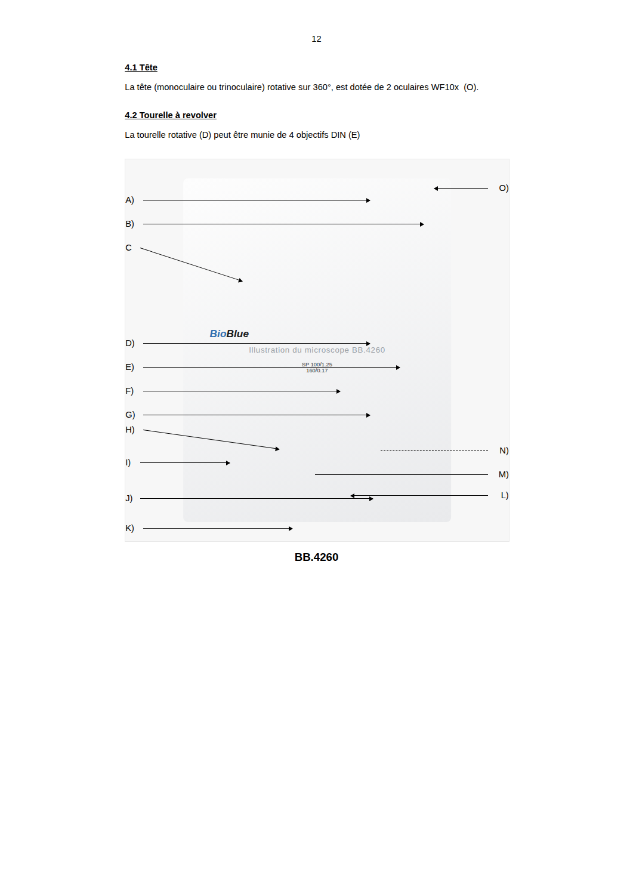12
4.1 Tête
La tête (monoculaire ou trinoculaire) rotative sur 360°, est dotée de 2 oculaires WF10x (O).
4.2 Tourelle à revolver
La tourelle rotative (D) peut être munie de 4 objectifs DIN (E)
Illustration du microscope BB.4260
BioBlue
SP 100/1.25
160/0.17
A)
B)
C
D)
E)
F)
G)
H)
I)
J)
K)
O)
N)
M)
L)
BB.4260